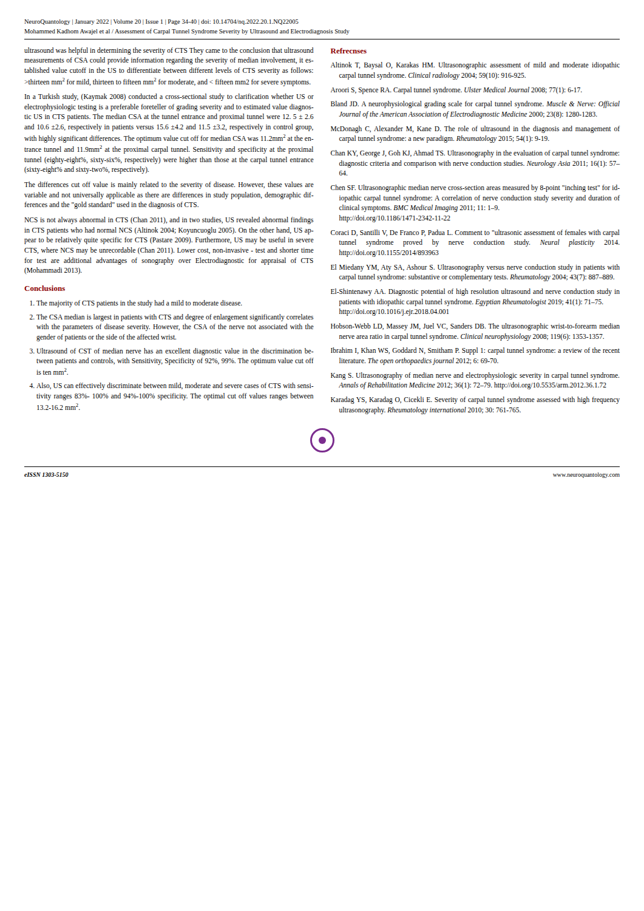NeuroQuantology | January 2022 | Volume 20 | Issue 1 | Page 34-40 | doi: 10.14704/nq.2022.20.1.NQ22005
Mohammed Kadhom Awajel et al / Assessment of Carpal Tunnel Syndrome Severity by Ultrasound and Electrodiagnosis Study
ultrasound was helpful in determining the severity of CTS They came to the conclusion that ultrasound measurements of CSA could provide information regarding the severity of median involvement, it established value cutoff in the US to differentiate between different levels of CTS severity as follows: >thirteen mm2 for mild, thirteen to fifteen mm2 for moderate, and < fifteen mm2 for severe symptoms.
In a Turkish study, (Kaymak 2008) conducted a cross-sectional study to clarification whether US or electrophysiologic testing is a preferable foreteller of grading severity and to estimated value diagnostic US in CTS patients. The median CSA at the tunnel entrance and proximal tunnel were 12. 5 ± 2.6 and 10.6 ±2.6, respectively in patients versus 15.6 ±4.2 and 11.5 ±3.2, respectively in control group, with highly significant differences. The optimum value cut off for median CSA was 11.2mm2 at the entrance tunnel and 11.9mm2 at the proximal carpal tunnel. Sensitivity and specificity at the proximal tunnel (eighty-eight%, sixty-six%, respectively) were higher than those at the carpal tunnel entrance (sixty-eight% and sixty-two%, respectively).
The differences cut off value is mainly related to the severity of disease. However, these values are variable and not universally applicable as there are differences in study population, demographic differences and the "gold standard" used in the diagnosis of CTS.
NCS is not always abnormal in CTS (Chan 2011), and in two studies, US revealed abnormal findings in CTS patients who had normal NCS (Altinok 2004; Koyuncuoglu 2005). On the other hand, US appear to be relatively quite specific for CTS (Pastare 2009). Furthermore, US may be useful in severe CTS, where NCS may be unrecordable (Chan 2011). Lower cost, non-invasive - test and shorter time for test are additional advantages of sonography over Electrodiagnostic for appraisal of CTS (Mohammadi 2013).
Conclusions
The majority of CTS patients in the study had a mild to moderate disease.
The CSA median is largest in patients with CTS and degree of enlargement significantly correlates with the parameters of disease severity. However, the CSA of the nerve not associated with the gender of patients or the side of the affected wrist.
Ultrasound of CST of median nerve has an excellent diagnostic value in the discrimination between patients and controls, with Sensitivity, Specificity of 92%, 99%. The optimum value cut off is ten mm2.
Also, US can effectively discriminate between mild, moderate and severe cases of CTS with sensitivity ranges 83%- 100% and 94%-100% specificity. The optimal cut off values ranges between 13.2-16.2 mm2.
Refrecnses
Altinok T, Baysal O, Karakas HM. Ultrasonographic assessment of mild and moderate idiopathic carpal tunnel syndrome. Clinical radiology 2004; 59(10): 916-925.
Aroori S, Spence RA. Carpal tunnel syndrome. Ulster Medical Journal 2008; 77(1): 6-17.
Bland JD. A neurophysiological grading scale for carpal tunnel syndrome. Muscle & Nerve: Official Journal of the American Association of Electrodiagnostic Medicine 2000; 23(8): 1280-1283.
McDonagh C, Alexander M, Kane D. The role of ultrasound in the diagnosis and management of carpal tunnel syndrome: a new paradigm. Rheumatology 2015; 54(1): 9-19.
Chan KY, George J, Goh KJ, Ahmad TS. Ultrasonography in the evaluation of carpal tunnel syndrome: diagnostic criteria and comparison with nerve conduction studies. Neurology Asia 2011; 16(1): 57–64.
Chen SF. Ultrasonographic median nerve cross-section areas measured by 8-point "inching test" for idiopathic carpal tunnel syndrome: A correlation of nerve conduction study severity and duration of clinical symptoms. BMC Medical Imaging 2011; 11: 1–9.
http://doi.org/10.1186/1471-2342-11-22
Coraci D, Santilli V, De Franco P, Padua L. Comment to "ultrasonic assessment of females with carpal tunnel syndrome proved by nerve conduction study. Neural plasticity 2014. http://doi.org/10.1155/2014/893963
El Miedany YM, Aty SA, Ashour S. Ultrasonography versus nerve conduction study in patients with carpal tunnel syndrome: substantive or complementary tests. Rheumatology 2004; 43(7): 887–889.
El-Shintenawy AA. Diagnostic potential of high resolution ultrasound and nerve conduction study in patients with idiopathic carpal tunnel syndrome. Egyptian Rheumatologist 2019; 41(1): 71–75.
http://doi.org/10.1016/j.ejr.2018.04.001
Hobson-Webb LD, Massey JM, Juel VC, Sanders DB. The ultrasonographic wrist-to-forearm median nerve area ratio in carpal tunnel syndrome. Clinical neurophysiology 2008; 119(6): 1353-1357.
Ibrahim I, Khan WS, Goddard N, Smitham P. Suppl 1: carpal tunnel syndrome: a review of the recent literature. The open orthopaedics journal 2012; 6: 69-70.
Kang S. Ultrasonography of median nerve and electrophysiologic severity in carpal tunnel syndrome. Annals of Rehabilitation Medicine 2012; 36(1): 72–79. http://doi.org/10.5535/arm.2012.36.1.72
Karadag YS, Karadag O, Cicekli E. Severity of carpal tunnel syndrome assessed with high frequency ultrasonography. Rheumatology international 2010; 30: 761-765.
eISSN 1303-5150 www.neuroquantology.com